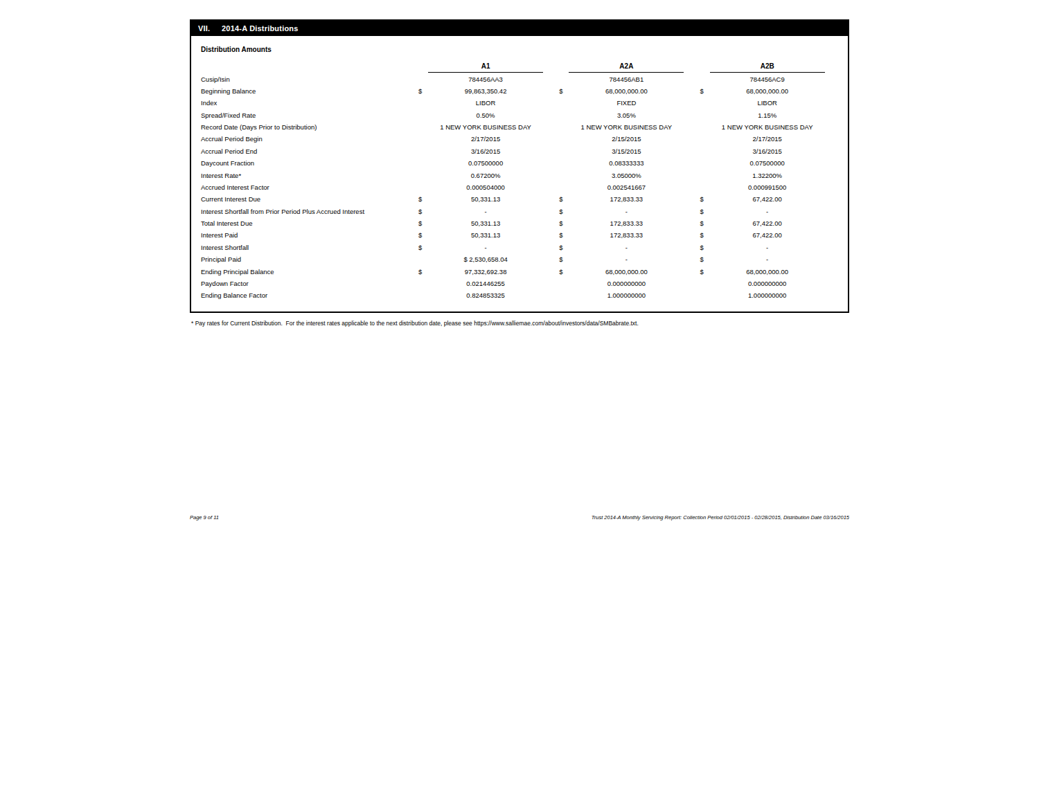VII. 2014-A Distributions
Distribution Amounts
| | | A1 | | | A2A | | | A2B | |
| Cusip/Isin | | 784456AA3 | | | 784456AB1 | | | 784456AC9 | |
| Beginning Balance | $ | 99,863,350.42 | | $ | 68,000,000.00 | | $ | 68,000,000.00 | |
| Index | | LIBOR | | | FIXED | | | LIBOR | |
| Spread/Fixed Rate | | 0.50% | | | 3.05% | | | 1.15% | |
| Record Date (Days Prior to Distribution) | | 1 NEW YORK BUSINESS DAY | | | 1 NEW YORK BUSINESS DAY | | | 1 NEW YORK BUSINESS DAY | |
| Accrual Period Begin | | 2/17/2015 | | | 2/15/2015 | | | 2/17/2015 | |
| Accrual Period End | | 3/16/2015 | | | 3/15/2015 | | | 3/16/2015 | |
| Daycount Fraction | | 0.07500000 | | | 0.08333333 | | | 0.07500000 | |
| Interest Rate* | | 0.67200% | | | 3.05000% | | | 1.32200% | |
| Accrued Interest Factor | | 0.000504000 | | | 0.002541667 | | | 0.000991500 | |
| Current Interest Due | $ | 50,331.13 | | $ | 172,833.33 | | $ | 67,422.00 | |
| Interest Shortfall from Prior Period Plus Accrued Interest | $ | - | | $ | - | | $ | - | |
| Total Interest Due | $ | 50,331.13 | | $ | 172,833.33 | | $ | 67,422.00 | |
| Interest Paid | $ | 50,331.13 | | $ | 172,833.33 | | $ | 67,422.00 | |
| Interest Shortfall | $ | - | | $ | - | | $ | - | |
| Principal Paid | | $ 2,530,658.04 | | $ | - | | $ | - | |
| Ending Principal Balance | $ | 97,332,692.38 | | $ | 68,000,000.00 | | $ | 68,000,000.00 | |
| Paydown Factor | | 0.021446255 | | | 0.000000000 | | | 0.000000000 | |
| Ending Balance Factor | | 0.824853325 | | | 1.000000000 | | | 1.000000000 | |
* Pay rates for Current Distribution. For the interest rates applicable to the next distribution date, please see https://www.salliemae.com/about/investors/data/SMBabrate.txt.
Page 9 of 11 Trust 2014-A Monthly Servicing Report: Collection Period 02/01/2015 - 02/28/2015, Distribution Date 03/16/2015